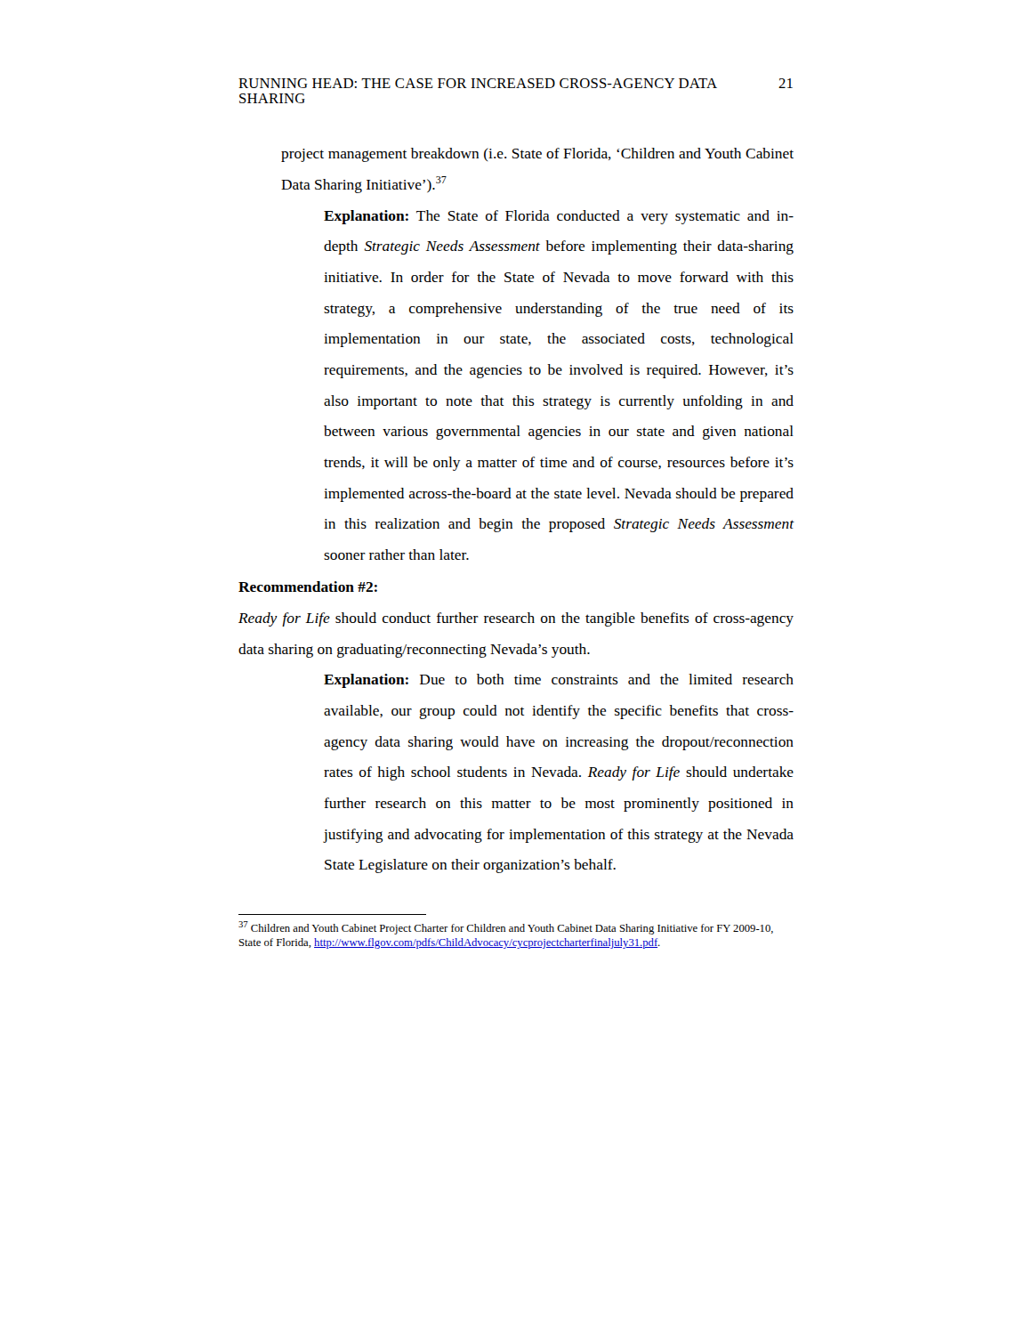Running head: The Case for Increased Cross-Agency Data Sharing 21
project management breakdown (i.e. State of Florida, ‘Children and Youth Cabinet Data Sharing Initiative’).37
Explanation: The State of Florida conducted a very systematic and in-depth Strategic Needs Assessment before implementing their data-sharing initiative. In order for the State of Nevada to move forward with this strategy, a comprehensive understanding of the true need of its implementation in our state, the associated costs, technological requirements, and the agencies to be involved is required. However, it’s also important to note that this strategy is currently unfolding in and between various governmental agencies in our state and given national trends, it will be only a matter of time and of course, resources before it’s implemented across-the-board at the state level. Nevada should be prepared in this realization and begin the proposed Strategic Needs Assessment sooner rather than later.
Recommendation #2:
Ready for Life should conduct further research on the tangible benefits of cross-agency data sharing on graduating/reconnecting Nevada’s youth.
Explanation: Due to both time constraints and the limited research available, our group could not identify the specific benefits that cross-agency data sharing would have on increasing the dropout/reconnection rates of high school students in Nevada. Ready for Life should undertake further research on this matter to be most prominently positioned in justifying and advocating for implementation of this strategy at the Nevada State Legislature on their organization’s behalf.
37 Children and Youth Cabinet Project Charter for Children and Youth Cabinet Data Sharing Initiative for FY 2009-10, State of Florida, http://www.flgov.com/pdfs/ChildAdvocacy/cycprojectcharterfinaljuly31.pdf.